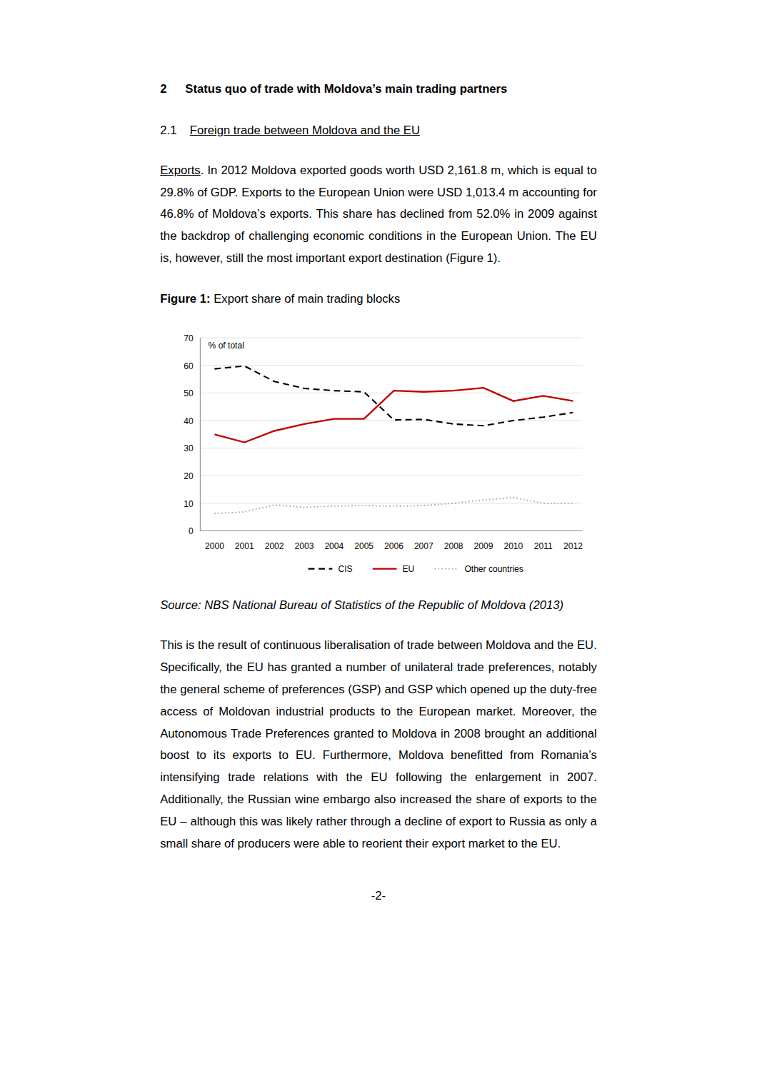2 Status quo of trade with Moldova’s main trading partners
2.1 Foreign trade between Moldova and the EU
Exports. In 2012 Moldova exported goods worth USD 2,161.8 m, which is equal to 29.8% of GDP. Exports to the European Union were USD 1,013.4 m accounting for 46.8% of Moldova’s exports. This share has declined from 52.0% in 2009 against the backdrop of challenging economic conditions in the European Union. The EU is, however, still the most important export destination (Figure 1).
Figure 1: Export share of main trading blocks
70 60 50 40 30 20 10 0 % of total 2000 2001 2002 2003 2004 2005 2006 2007 2008 2009 2010 2011 2012 CIS EU Other countries
Source: NBS National Bureau of Statistics of the Republic of Moldova (2013)
This is the result of continuous liberalisation of trade between Moldova and the EU. Specifically, the EU has granted a number of unilateral trade preferences, notably the general scheme of preferences (GSP) and GSP which opened up the duty-free access of Moldovan industrial products to the European market. Moreover, the Autonomous Trade Preferences granted to Moldova in 2008 brought an additional boost to its exports to EU. Furthermore, Moldova benefitted from Romania’s intensifying trade relations with the EU following the enlargement in 2007. Additionally, the Russian wine embargo also increased the share of exports to the EU – although this was likely rather through a decline of export to Russia as only a small share of producers were able to reorient their export market to the EU.
-2-